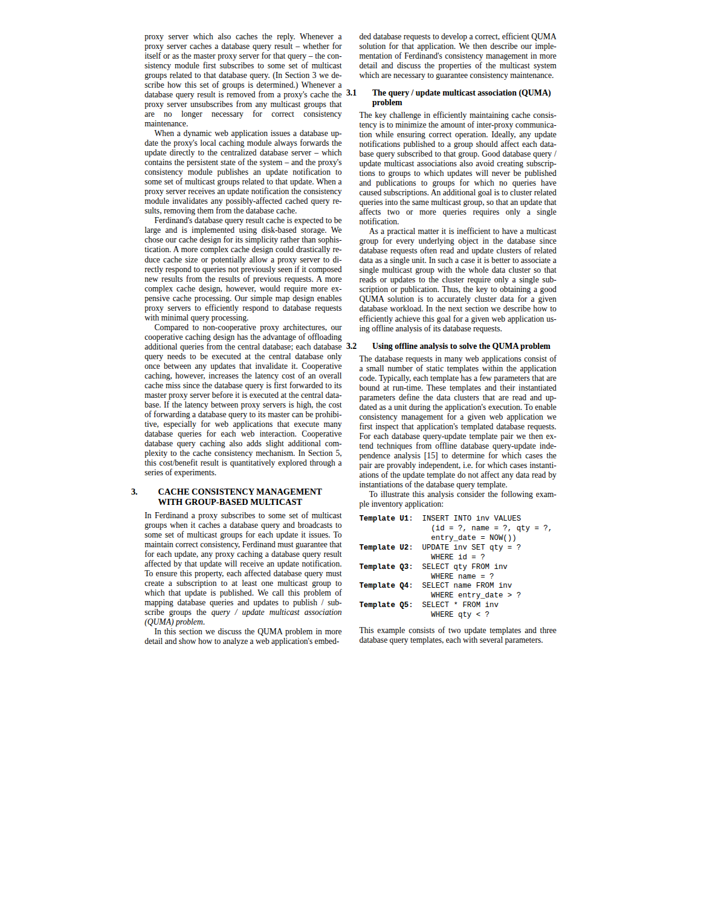proxy server which also caches the reply. Whenever a proxy server caches a database query result – whether for itself or as the master proxy server for that query – the consistency module first subscribes to some set of multicast groups related to that database query. (In Section 3 we describe how this set of groups is determined.) Whenever a database query result is removed from a proxy's cache the proxy server unsubscribes from any multicast groups that are no longer necessary for correct consistency maintenance.
When a dynamic web application issues a database update the proxy's local caching module always forwards the update directly to the centralized database server – which contains the persistent state of the system – and the proxy's consistency module publishes an update notification to some set of multicast groups related to that update. When a proxy server receives an update notification the consistency module invalidates any possibly-affected cached query results, removing them from the database cache.
Ferdinand's database query result cache is expected to be large and is implemented using disk-based storage. We chose our cache design for its simplicity rather than sophistication. A more complex cache design could drastically reduce cache size or potentially allow a proxy server to directly respond to queries not previously seen if it composed new results from the results of previous requests. A more complex cache design, however, would require more expensive cache processing. Our simple map design enables proxy servers to efficiently respond to database requests with minimal query processing.
Compared to non-cooperative proxy architectures, our cooperative caching design has the advantage of offloading additional queries from the central database; each database query needs to be executed at the central database only once between any updates that invalidate it. Cooperative caching, however, increases the latency cost of an overall cache miss since the database query is first forwarded to its master proxy server before it is executed at the central database. If the latency between proxy servers is high, the cost of forwarding a database query to its master can be prohibitive, especially for web applications that execute many database queries for each web interaction. Cooperative database query caching also adds slight additional complexity to the cache consistency mechanism. In Section 5, this cost/benefit result is quantitatively explored through a series of experiments.
3. CACHE CONSISTENCY MANAGEMENT WITH GROUP-BASED MULTICAST
In Ferdinand a proxy subscribes to some set of multicast groups when it caches a database query and broadcasts to some set of multicast groups for each update it issues. To maintain correct consistency, Ferdinand must guarantee that for each update, any proxy caching a database query result affected by that update will receive an update notification. To ensure this property, each affected database query must create a subscription to at least one multicast group to which that update is published. We call this problem of mapping database queries and updates to publish / subscribe groups the query / update multicast association (QUMA) problem.
In this section we discuss the QUMA problem in more detail and show how to analyze a web application's embed-
ded database requests to develop a correct, efficient QUMA solution for that application. We then describe our implementation of Ferdinand's consistency management in more detail and discuss the properties of the multicast system which are necessary to guarantee consistency maintenance.
3.1 The query / update multicast association (QUMA) problem
The key challenge in efficiently maintaining cache consistency is to minimize the amount of inter-proxy communication while ensuring correct operation. Ideally, any update notifications published to a group should affect each database query subscribed to that group. Good database query / update multicast associations also avoid creating subscriptions to groups to which updates will never be published and publications to groups for which no queries have caused subscriptions. An additional goal is to cluster related queries into the same multicast group, so that an update that affects two or more queries requires only a single notification.
As a practical matter it is inefficient to have a multicast group for every underlying object in the database since database requests often read and update clusters of related data as a single unit. In such a case it is better to associate a single multicast group with the whole data cluster so that reads or updates to the cluster require only a single subscription or publication. Thus, the key to obtaining a good QUMA solution is to accurately cluster data for a given database workload. In the next section we describe how to efficiently achieve this goal for a given web application using offline analysis of its database requests.
3.2 Using offline analysis to solve the QUMA problem
The database requests in many web applications consist of a small number of static templates within the application code. Typically, each template has a few parameters that are bound at run-time. These templates and their instantiated parameters define the data clusters that are read and updated as a unit during the application's execution. To enable consistency management for a given web application we first inspect that application's templated database requests. For each database query-update template pair we then extend techniques from offline database query-update independence analysis [15] to determine for which cases the pair are provably independent, i.e. for which cases instantiations of the update template do not affect any data read by instantiations of the database query template.
To illustrate this analysis consider the following example inventory application:
Template U1: INSERT INTO inv VALUES (id = ?, name = ?, qty = ?, entry_date = NOW()) Template U2: UPDATE inv SET qty = ? WHERE id = ? Template Q3: SELECT qty FROM inv WHERE name = ? Template Q4: SELECT name FROM inv WHERE entry_date > ? Template Q5: SELECT * FROM inv WHERE qty < ?
This example consists of two update templates and three database query templates, each with several parameters.